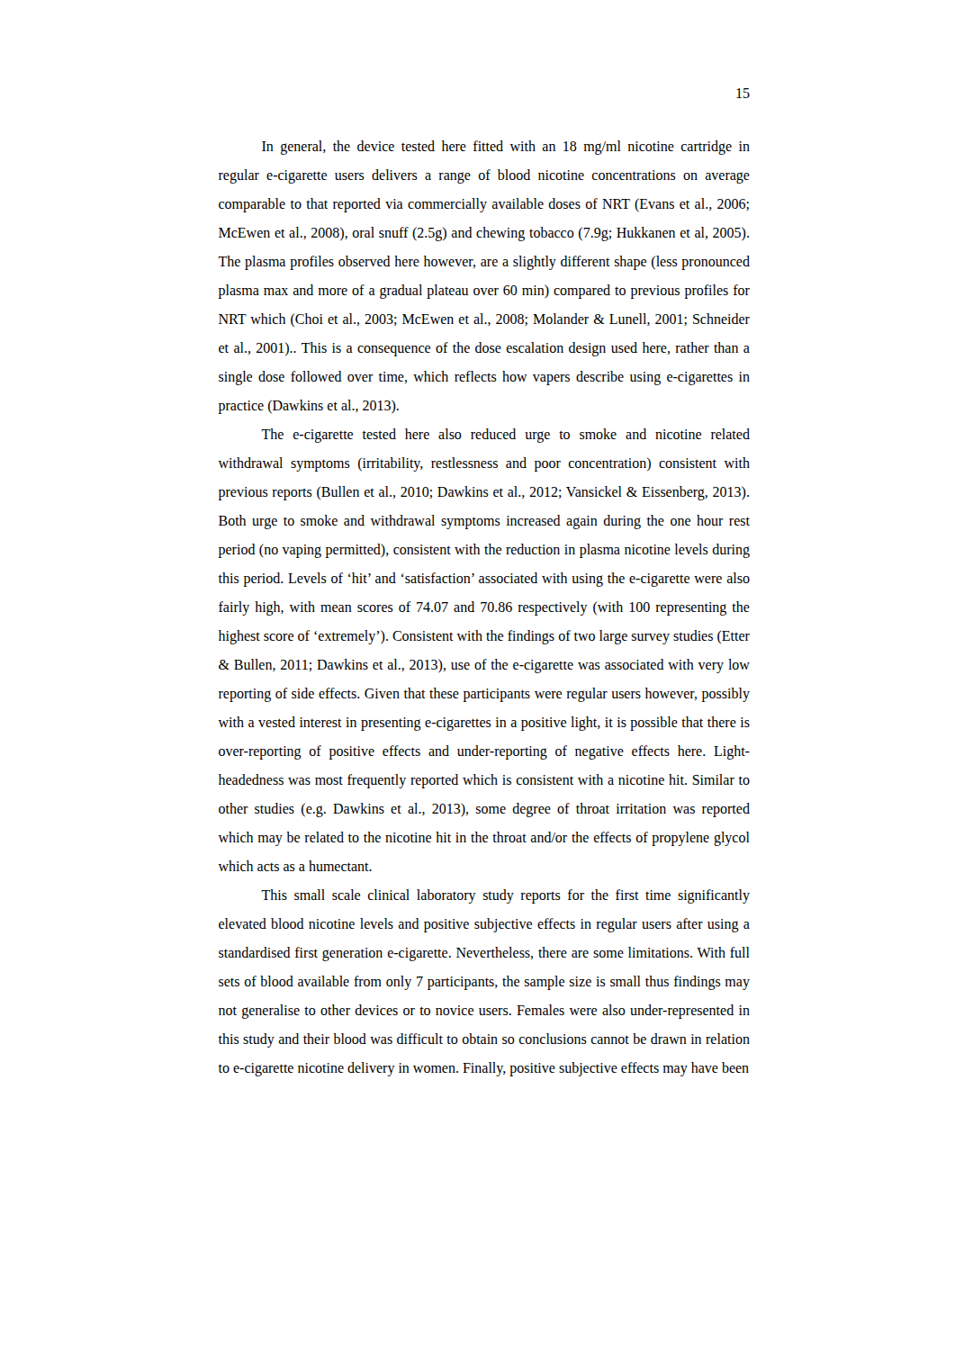15
In general, the device tested here fitted with an 18 mg/ml nicotine cartridge in regular e-cigarette users delivers a range of blood nicotine concentrations on average comparable to that reported via commercially available doses of NRT (Evans et al., 2006; McEwen et al., 2008), oral snuff (2.5g) and chewing tobacco (7.9g; Hukkanen et al, 2005). The plasma profiles observed here however, are a slightly different shape (less pronounced plasma max and more of a gradual plateau over 60 min) compared to previous profiles for NRT which (Choi et al., 2003; McEwen et al., 2008; Molander & Lunell, 2001; Schneider et al., 2001).. This is a consequence of the dose escalation design used here, rather than a single dose followed over time, which reflects how vapers describe using e-cigarettes in practice (Dawkins et al., 2013).
The e-cigarette tested here also reduced urge to smoke and nicotine related withdrawal symptoms (irritability, restlessness and poor concentration) consistent with previous reports (Bullen et al., 2010; Dawkins et al., 2012; Vansickel & Eissenberg, 2013). Both urge to smoke and withdrawal symptoms increased again during the one hour rest period (no vaping permitted), consistent with the reduction in plasma nicotine levels during this period. Levels of ‘hit’ and ‘satisfaction’ associated with using the e-cigarette were also fairly high, with mean scores of 74.07 and 70.86 respectively (with 100 representing the highest score of ‘extremely’). Consistent with the findings of two large survey studies (Etter & Bullen, 2011; Dawkins et al., 2013), use of the e-cigarette was associated with very low reporting of side effects. Given that these participants were regular users however, possibly with a vested interest in presenting e-cigarettes in a positive light, it is possible that there is over-reporting of positive effects and under-reporting of negative effects here. Light-headedness was most frequently reported which is consistent with a nicotine hit. Similar to other studies (e.g. Dawkins et al., 2013), some degree of throat irritation was reported which may be related to the nicotine hit in the throat and/or the effects of propylene glycol which acts as a humectant.
This small scale clinical laboratory study reports for the first time significantly elevated blood nicotine levels and positive subjective effects in regular users after using a standardised first generation e-cigarette. Nevertheless, there are some limitations. With full sets of blood available from only 7 participants, the sample size is small thus findings may not generalise to other devices or to novice users. Females were also under-represented in this study and their blood was difficult to obtain so conclusions cannot be drawn in relation to e-cigarette nicotine delivery in women. Finally, positive subjective effects may have been